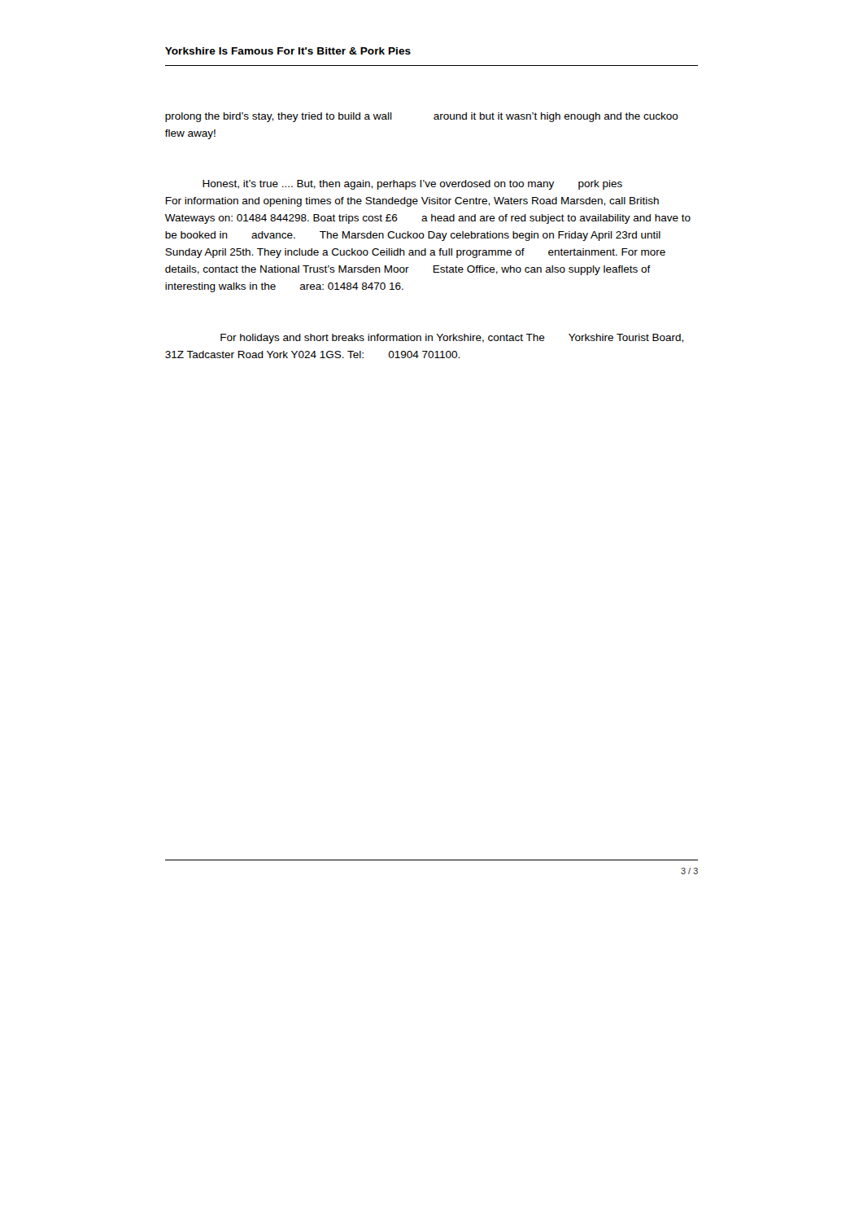Yorkshire Is Famous For It's Bitter & Pork Pies
prolong the bird’s stay, they tried to build a wall around it but it wasn’t high enough and the cuckoo flew away!
Honest, it’s true .... But, then again, perhaps I’ve overdosed on too many pork pies For information and opening times of the Standedge Visitor Centre, Waters Road Marsden, call British Wateways on: 01484 844298. Boat trips cost £6 a head and are of red subject to availability and have to be booked in advance. The Marsden Cuckoo Day celebrations begin on Friday April 23rd until Sunday April 25th. They include a Cuckoo Ceilidh and a full programme of entertainment. For more details, contact the National Trust’s Marsden Moor Estate Office, who can also supply leaflets of interesting walks in the area: 01484 8470 16.
For holidays and short breaks information in Yorkshire, contact The Yorkshire Tourist Board, 31Z Tadcaster Road York Y024 1GS. Tel: 01904 701100.
3 / 3